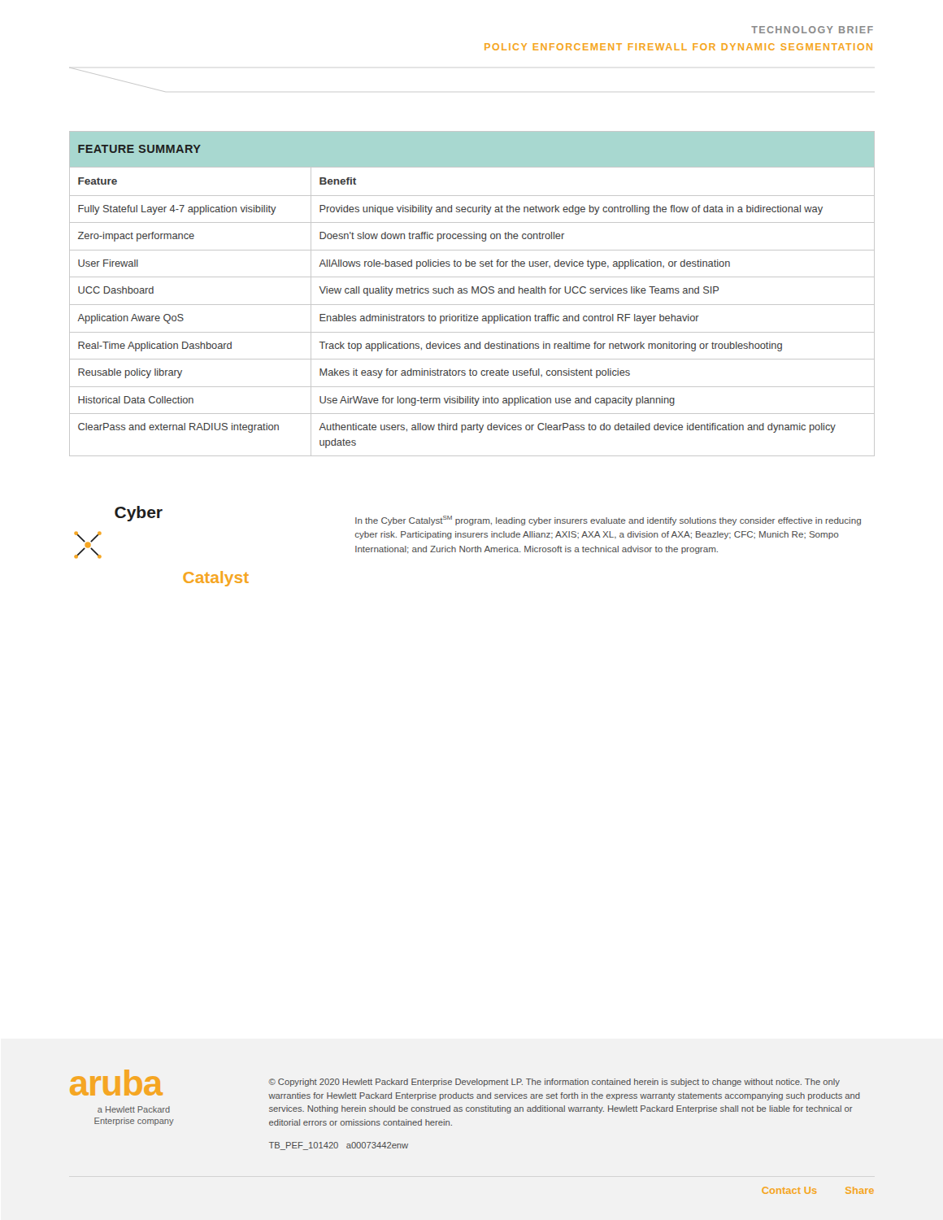Technology Brief
Policy Enforcement Firewall for Dynamic Segmentation
FEATURE SUMMARY
| Feature | Benefit |
| --- | --- |
| Fully Stateful Layer 4-7 application visibility | Provides unique visibility and security at the network edge by controlling the flow of data in a bidirectional way |
| Zero-impact performance | Doesn't slow down traffic processing on the controller |
| User Firewall | AllAllows role-based policies to be set for the user, device type, application, or destination |
| UCC Dashboard | View call quality metrics such as MOS and health for UCC services like Teams and SIP |
| Application Aware QoS | Enables administrators to prioritize application traffic and control RF layer behavior |
| Real-Time Application Dashboard | Track top applications, devices and destinations in realtime for network monitoring or troubleshooting |
| Reusable policy library | Makes it easy for administrators to create useful, consistent policies |
| Historical Data Collection | Use AirWave for long-term visibility into application use and capacity planning |
| ClearPass and external RADIUS integration | Authenticate users, allow third party devices or ClearPass to do detailed device identification and dynamic policy updates |
Cyber Catalyst
In the Cyber CatalystSM program, leading cyber insurers evaluate and identify solutions they consider effective in reducing cyber risk. Participating insurers include Allianz; AXIS; AXA XL, a division of AXA; Beazley; CFC; Munich Re; Sompo International; and Zurich North America. Microsoft is a technical advisor to the program.
aruba
a Hewlett Packard
Enterprise company
© Copyright 2020 Hewlett Packard Enterprise Development LP. The information contained herein is subject to change without notice. The only warranties for Hewlett Packard Enterprise products and services are set forth in the express warranty statements accompanying such products and services. Nothing herein should be construed as constituting an additional warranty. Hewlett Packard Enterprise shall not be liable for technical or editorial errors or omissions contained herein.
TB_PEF_101420 a00073442enw
Contact Us Share